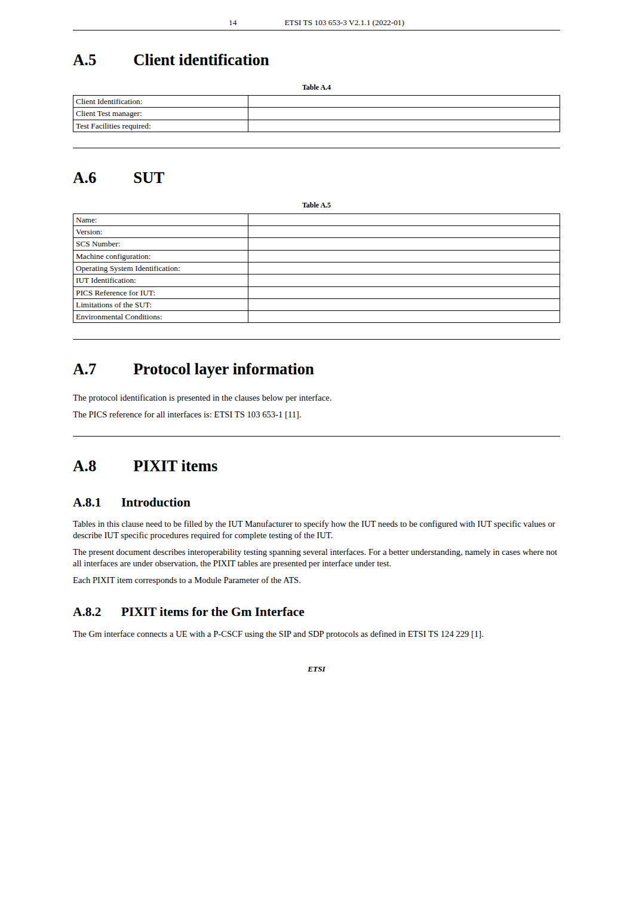14 ETSI TS 103 653-3 V2.1.1 (2022-01)
A.5 Client identification
Table A.4
| Client Identification: | |
| Client Test manager: | |
| Test Facilities required: | |
A.6 SUT
Table A.5
| Name: | |
| Version: | |
| SCS Number: | |
| Machine configuration: | |
| Operating System Identification: | |
| IUT Identification: | |
| PICS Reference for IUT: | |
| Limitations of the SUT: | |
| Environmental Conditions: | |
A.7 Protocol layer information
The protocol identification is presented in the clauses below per interface.
The PICS reference for all interfaces is: ETSI TS 103 653-1 [11].
A.8 PIXIT items
A.8.1 Introduction
Tables in this clause need to be filled by the IUT Manufacturer to specify how the IUT needs to be configured with IUT specific values or describe IUT specific procedures required for complete testing of the IUT.
The present document describes interoperability testing spanning several interfaces. For a better understanding, namely in cases where not all interfaces are under observation, the PIXIT tables are presented per interface under test.
Each PIXIT item corresponds to a Module Parameter of the ATS.
A.8.2 PIXIT items for the Gm Interface
The Gm interface connects a UE with a P-CSCF using the SIP and SDP protocols as defined in ETSI TS 124 229 [1].
ETSI